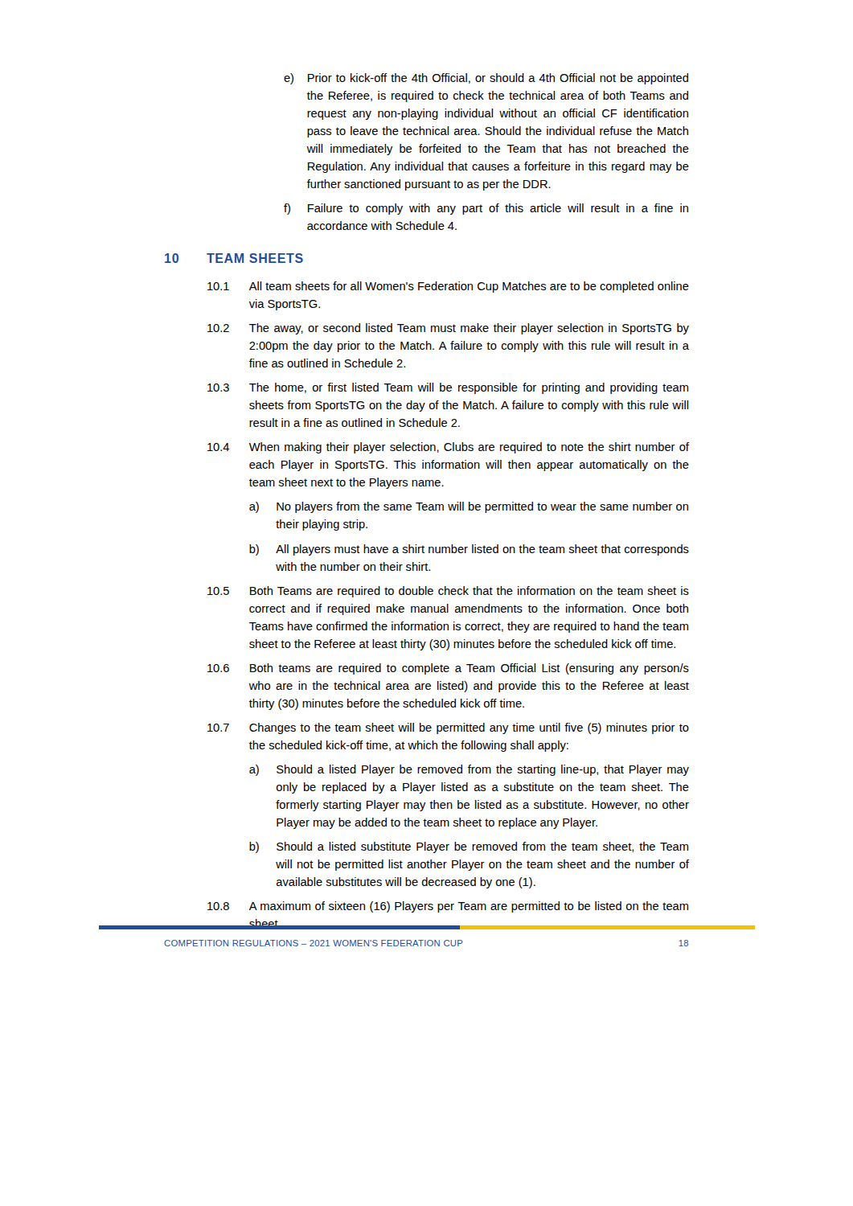e)
Prior to kick-off the 4th Official, or should a 4th Official not be appointed the Referee, is required to check the technical area of both Teams and request any non-playing individual without an official CF identification pass to leave the technical area. Should the individual refuse the Match will immediately be forfeited to the Team that has not breached the Regulation. Any individual that causes a forfeiture in this regard may be further sanctioned pursuant to as per the DDR.
f)
Failure to comply with any part of this article will result in a fine in accordance with Schedule 4.
10 TEAM SHEETS
10.1
All team sheets for all Women's Federation Cup Matches are to be completed online via SportsTG.
10.2
The away, or second listed Team must make their player selection in SportsTG by 2:00pm the day prior to the Match. A failure to comply with this rule will result in a fine as outlined in Schedule 2.
10.3
The home, or first listed Team will be responsible for printing and providing team sheets from SportsTG on the day of the Match. A failure to comply with this rule will result in a fine as outlined in Schedule 2.
10.4
When making their player selection, Clubs are required to note the shirt number of each Player in SportsTG. This information will then appear automatically on the team sheet next to the Players name.
a)
No players from the same Team will be permitted to wear the same number on their playing strip.
b)
All players must have a shirt number listed on the team sheet that corresponds with the number on their shirt.
10.5
Both Teams are required to double check that the information on the team sheet is correct and if required make manual amendments to the information. Once both Teams have confirmed the information is correct, they are required to hand the team sheet to the Referee at least thirty (30) minutes before the scheduled kick off time.
10.6
Both teams are required to complete a Team Official List (ensuring any person/s who are in the technical area are listed) and provide this to the Referee at least thirty (30) minutes before the scheduled kick off time.
10.7
Changes to the team sheet will be permitted any time until five (5) minutes prior to the scheduled kick-off time, at which the following shall apply:
a)
Should a listed Player be removed from the starting line-up, that Player may only be replaced by a Player listed as a substitute on the team sheet. The formerly starting Player may then be listed as a substitute. However, no other Player may be added to the team sheet to replace any Player.
b)
Should a listed substitute Player be removed from the team sheet, the Team will not be permitted list another Player on the team sheet and the number of available substitutes will be decreased by one (1).
10.8
A maximum of sixteen (16) Players per Team are permitted to be listed on the team sheet.
COMPETITION REGULATIONS – 2021 WOMEN'S FEDERATION CUP 18